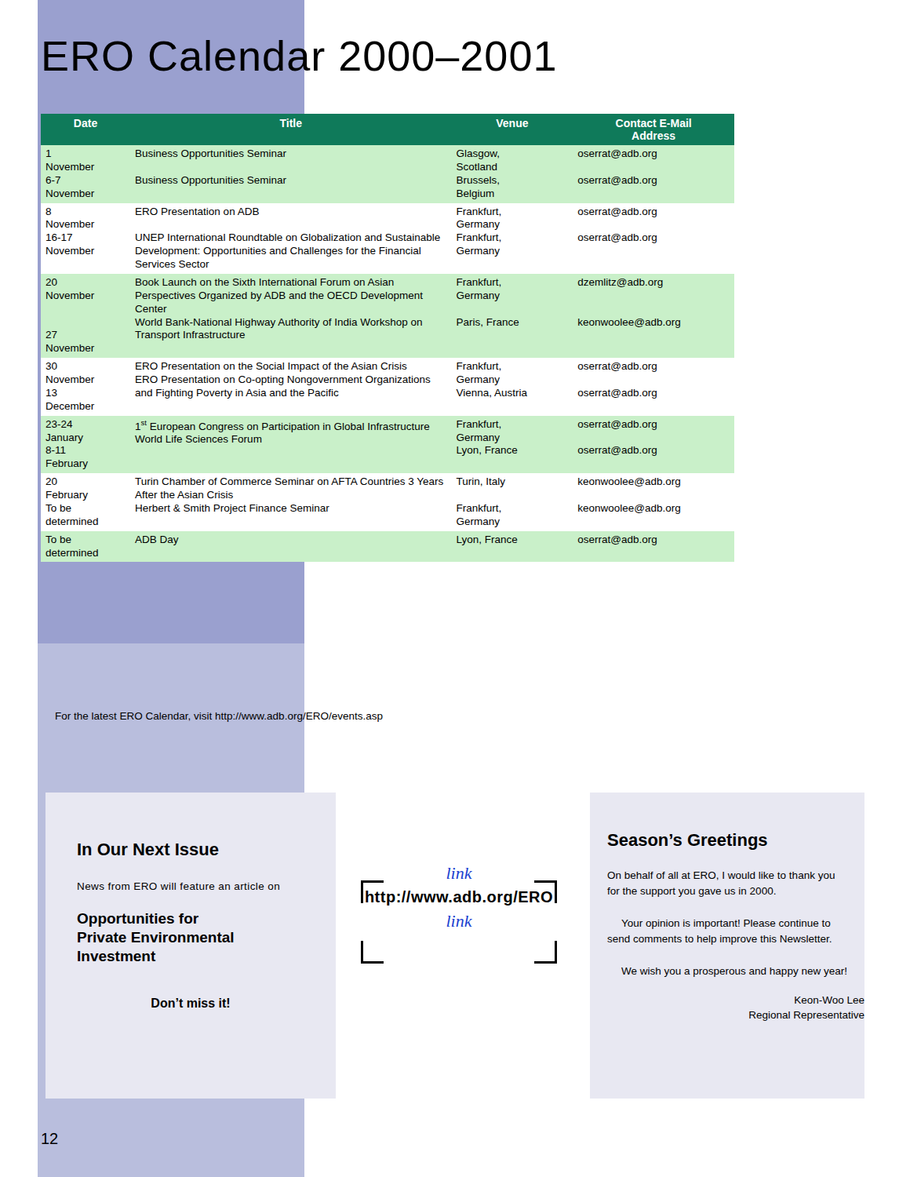ERO Calendar 2000–2001
| Date | Title | Venue | Contact E-Mail Address |
| --- | --- | --- | --- |
| 1 November 6-7 November | Business Opportunities Seminar Business Opportunities Seminar | Glasgow, Scotland Brussels, Belgium | oserrat@adb.org oserrat@adb.org |
| 8 November 16-17 November | ERO Presentation on ADB UNEP International Roundtable on Globalization and Sustainable Development: Opportunities and Challenges for the Financial Services Sector | Frankfurt, Germany Frankfurt, Germany | oserrat@adb.org oserrat@adb.org |
| 20 November 27 November | Book Launch on the Sixth International Forum on Asian Perspectives Organized by ADB and the OECD Development Center World Bank-National Highway Authority of India Workshop on Transport Infrastructure | Frankfurt, Germany Paris, France | dzemlitz@adb.org keonwoolee@adb.org |
| 30 November 13 December | ERO Presentation on the Social Impact of the Asian Crisis ERO Presentation on Co-opting Nongovernment Organizations and Fighting Poverty in Asia and the Pacific | Frankfurt, Germany Vienna, Austria | oserrat@adb.org oserrat@adb.org |
| 23-24 January 8-11 February | 1 st European Congress on Participation in Global Infrastructure World Life Sciences Forum | Frankfurt, Germany Lyon, France | oserrat@adb.org oserrat@adb.org |
| 20 February To be determined | Turin Chamber of Commerce Seminar on AFTA Countries 3 Years After the Asian Crisis Herbert & Smith Project Finance Seminar | Turin, Italy Frankfurt, Germany | keonwoolee@adb.org keonwoolee@adb.org |
| To be determined | ADB Day | Lyon, France | oserrat@adb.org |
For the latest ERO Calendar, visit http://www.adb.org/ERO/events.asp
In Our Next Issue
News from ERO will feature an article on
Opportunities for
Private Environmental
Investment
Don’t miss it!
link
http://www.adb.org/ERO
link
Season’s Greetings
On behalf of all at ERO, I would like to thank you for the support you gave us in 2000.
Your opinion is important! Please continue to send comments to help improve this Newsletter.
We wish you a prosperous and happy new year!
Keon-Woo Lee
Regional Representative
12